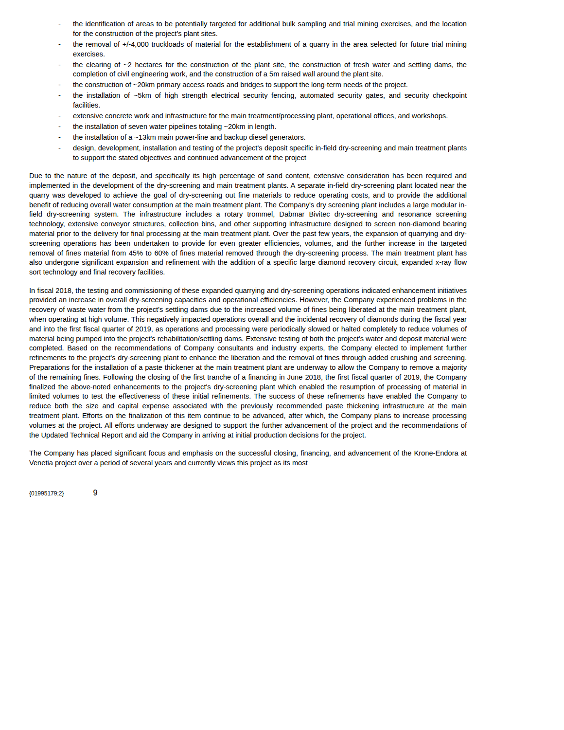the identification of areas to be potentially targeted for additional bulk sampling and trial mining exercises, and the location for the construction of the project's plant sites.
the removal of +/-4,000 truckloads of material for the establishment of a quarry in the area selected for future trial mining exercises.
the clearing of ~2 hectares for the construction of the plant site, the construction of fresh water and settling dams, the completion of civil engineering work, and the construction of a 5m raised wall around the plant site.
the construction of ~20km primary access roads and bridges to support the long-term needs of the project.
the installation of ~5km of high strength electrical security fencing, automated security gates, and security checkpoint facilities.
extensive concrete work and infrastructure for the main treatment/processing plant, operational offices, and workshops.
the installation of seven water pipelines totaling ~20km in length.
the installation of a ~13km main power-line and backup diesel generators.
design, development, installation and testing of the project's deposit specific in-field dry-screening and main treatment plants to support the stated objectives and continued advancement of the project
Due to the nature of the deposit, and specifically its high percentage of sand content, extensive consideration has been required and implemented in the development of the dry-screening and main treatment plants. A separate in-field dry-screening plant located near the quarry was developed to achieve the goal of dry-screening out fine materials to reduce operating costs, and to provide the additional benefit of reducing overall water consumption at the main treatment plant. The Company's dry screening plant includes a large modular in-field dry-screening system. The infrastructure includes a rotary trommel, Dabmar Bivitec dry-screening and resonance screening technology, extensive conveyor structures, collection bins, and other supporting infrastructure designed to screen non-diamond bearing material prior to the delivery for final processing at the main treatment plant. Over the past few years, the expansion of quarrying and dry-screening operations has been undertaken to provide for even greater efficiencies, volumes, and the further increase in the targeted removal of fines material from 45% to 60% of fines material removed through the dry-screening process. The main treatment plant has also undergone significant expansion and refinement with the addition of a specific large diamond recovery circuit, expanded x-ray flow sort technology and final recovery facilities.
In fiscal 2018, the testing and commissioning of these expanded quarrying and dry-screening operations indicated enhancement initiatives provided an increase in overall dry-screening capacities and operational efficiencies. However, the Company experienced problems in the recovery of waste water from the project's settling dams due to the increased volume of fines being liberated at the main treatment plant, when operating at high volume. This negatively impacted operations overall and the incidental recovery of diamonds during the fiscal year and into the first fiscal quarter of 2019, as operations and processing were periodically slowed or halted completely to reduce volumes of material being pumped into the project's rehabilitation/settling dams. Extensive testing of both the project's water and deposit material were completed. Based on the recommendations of Company consultants and industry experts, the Company elected to implement further refinements to the project's dry-screening plant to enhance the liberation and the removal of fines through added crushing and screening. Preparations for the installation of a paste thickener at the main treatment plant are underway to allow the Company to remove a majority of the remaining fines. Following the closing of the first tranche of a financing in June 2018, the first fiscal quarter of 2019, the Company finalized the above-noted enhancements to the project's dry-screening plant which enabled the resumption of processing of material in limited volumes to test the effectiveness of these initial refinements. The success of these refinements have enabled the Company to reduce both the size and capital expense associated with the previously recommended paste thickening infrastructure at the main treatment plant. Efforts on the finalization of this item continue to be advanced, after which, the Company plans to increase processing volumes at the project. All efforts underway are designed to support the further advancement of the project and the recommendations of the Updated Technical Report and aid the Company in arriving at initial production decisions for the project.
The Company has placed significant focus and emphasis on the successful closing, financing, and advancement of the Krone-Endora at Venetia project over a period of several years and currently views this project as its most
{01995179;2} 9